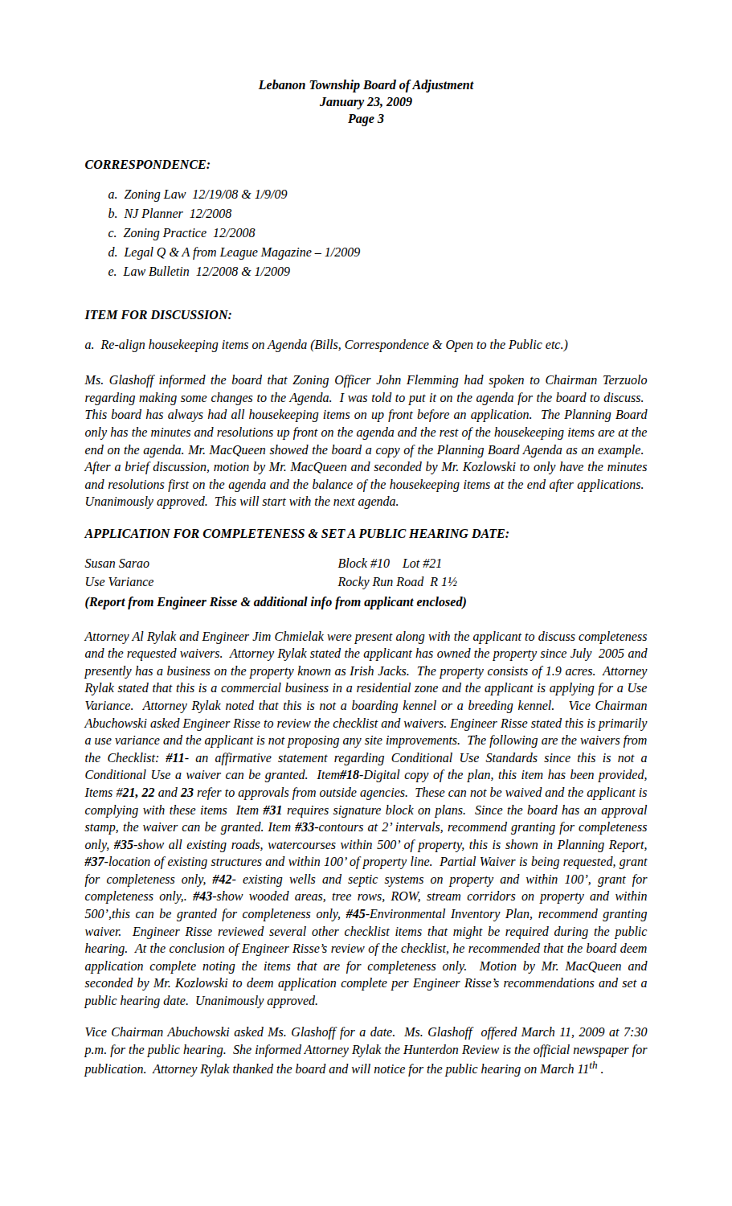Lebanon Township Board of Adjustment
January 23, 2009
Page 3
Correspondence:
a. Zoning Law 12/19/08 & 1/9/09
b. NJ Planner 12/2008
c. Zoning Practice 12/2008
d. Legal Q & A from League Magazine – 1/2009
e. Law Bulletin 12/2008 & 1/2009
Item for Discussion:
a. Re-align housekeeping items on Agenda (Bills, Correspondence & Open to the Public etc.)
Ms. Glashoff informed the board that Zoning Officer John Flemming had spoken to Chairman Terzuolo regarding making some changes to the Agenda. I was told to put it on the agenda for the board to discuss. This board has always had all housekeeping items on up front before an application. The Planning Board only has the minutes and resolutions up front on the agenda and the rest of the housekeeping items are at the end on the agenda. Mr. MacQueen showed the board a copy of the Planning Board Agenda as an example. After a brief discussion, motion by Mr. MacQueen and seconded by Mr. Kozlowski to only have the minutes and resolutions first on the agenda and the balance of the housekeeping items at the end after applications. Unanimously approved. This will start with the next agenda.
Application for Completeness & Set a Public Hearing Date:
Susan Sarao
Block #10 Lot #21
Use Variance
Rocky Run Road R 1½
(Report from Engineer Risse & additional info from applicant enclosed)
Attorney Al Rylak and Engineer Jim Chmielak were present along with the applicant to discuss completeness and the requested waivers. Attorney Rylak stated the applicant has owned the property since July 2005 and presently has a business on the property known as Irish Jacks. The property consists of 1.9 acres. Attorney Rylak stated that this is a commercial business in a residential zone and the applicant is applying for a Use Variance. Attorney Rylak noted that this is not a boarding kennel or a breeding kennel. Vice Chairman Abuchowski asked Engineer Risse to review the checklist and waivers. Engineer Risse stated this is primarily a use variance and the applicant is not proposing any site improvements. The following are the waivers from the Checklist: #11- an affirmative statement regarding Conditional Use Standards since this is not a Conditional Use a waiver can be granted. Item#18-Digital copy of the plan, this item has been provided, Items #21, 22 and 23 refer to approvals from outside agencies. These can not be waived and the applicant is complying with these items Item #31 requires signature block on plans. Since the board has an approval stamp, the waiver can be granted. Item #33-contours at 2’ intervals, recommend granting for completeness only, #35-show all existing roads, watercourses within 500’ of property, this is shown in Planning Report, #37-location of existing structures and within 100’ of property line. Partial Waiver is being requested, grant for completeness only, #42- existing wells and septic systems on property and within 100’, grant for completeness only,. #43-show wooded areas, tree rows, ROW, stream corridors on property and within 500’,this can be granted for completeness only, #45-Environmental Inventory Plan, recommend granting waiver. Engineer Risse reviewed several other checklist items that might be required during the public hearing. At the conclusion of Engineer Risse’s review of the checklist, he recommended that the board deem application complete noting the items that are for completeness only. Motion by Mr. MacQueen and seconded by Mr. Kozlowski to deem application complete per Engineer Risse’s recommendations and set a public hearing date. Unanimously approved.
Vice Chairman Abuchowski asked Ms. Glashoff for a date. Ms. Glashoff offered March 11, 2009 at 7:30 p.m. for the public hearing. She informed Attorney Rylak the Hunterdon Review is the official newspaper for publication. Attorney Rylak thanked the board and will notice for the public hearing on March 11th .